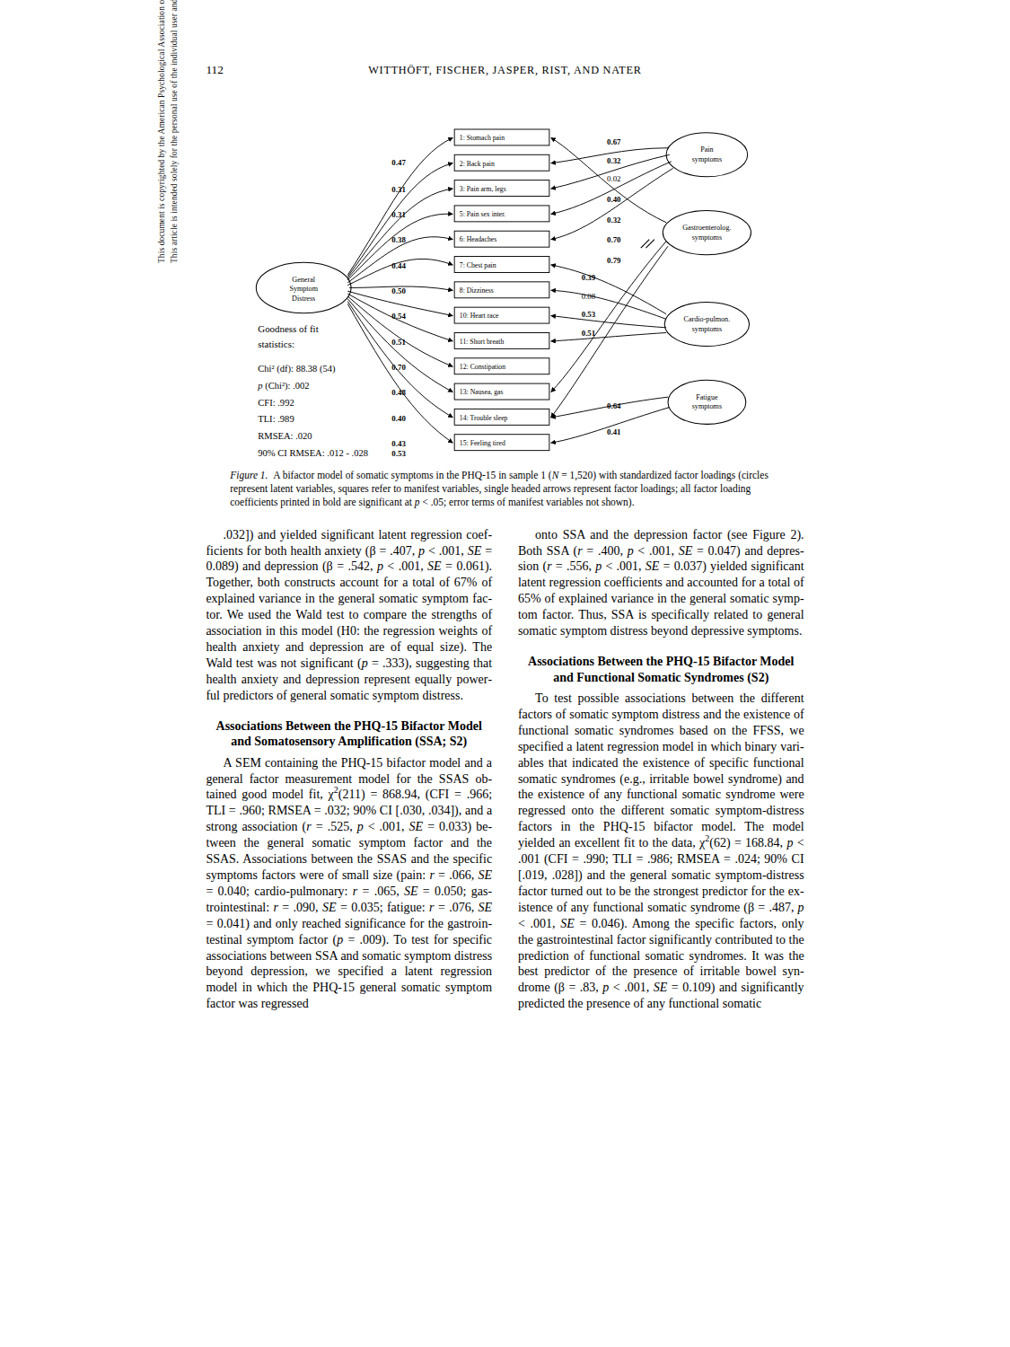This document is copyrighted by the American Psychological Association or one of its allied publishers. This article is intended solely for the personal use of the individual user and is not to be disseminated broadly.
112
Witthöft, Fischer, Jasper, Rist, and Nater
General Symptom Distress 1: Stomach pain 2: Back pain 3: Pain arm, legs 5: Pain sex inter. 6: Headaches 7: Chest pain 8: Dizziness 10: Heart race 11: Short breath 12: Constipation 13: Nausea, gas 14: Trouble sleep 15: Feeling tired 0.47 0.31 0.31 0.38 0.44 0.50 0.54 0.51 0.70 0.48 0.40 0.43 0.53 0.53 Pain symptoms Gastroenterolog. symptoms Cardio-pulmon. symptoms Fatigue symptoms 0.67 0.32 0.02 0.40 0.32 0.70 0.79 0.39 0.08 0.53 0.51 0.64 0.41 Goodness of fit statistics: Chi² (df): 88.38 (54) p (Chi²): .002 CFI: .992 TLI: .989 RMSEA: .020 90% CI RMSEA: .012 - .028
Figure 1. A bifactor model of somatic symptoms in the PHQ-15 in sample 1 (N = 1,520) with standardized factor loadings (circles represent latent variables, squares refer to manifest variables, single headed arrows represent factor loadings; all factor loading coefficients printed in bold are significant at p < .05; error terms of manifest variables not shown).
.032]) and yielded significant latent regression coefficients for both health anxiety (β = .407, p < .001, SE = 0.089) and depression (β = .542, p < .001, SE = 0.061). Together, both constructs account for a total of 67% of explained variance in the general somatic symptom factor. We used the Wald test to compare the strengths of association in this model (H0: the regression weights of health anxiety and depression are of equal size). The Wald test was not significant (p = .333), suggesting that health anxiety and depression represent equally powerful predictors of general somatic symptom distress.
Associations Between the PHQ-15 Bifactor Model and Somatosensory Amplification (SSA; S2)
A SEM containing the PHQ-15 bifactor model and a general factor measurement model for the SSAS obtained good model fit, χ2(211) = 868.94, (CFI = .966; TLI = .960; RMSEA = .032; 90% CI [.030, .034]), and a strong association (r = .525, p < .001, SE = 0.033) between the general somatic symptom factor and the SSAS. Associations between the SSAS and the specific symptoms factors were of small size (pain: r = .066, SE = 0.040; cardio-pulmonary: r = .065, SE = 0.050; gastrointestinal: r = .090, SE = 0.035; fatigue: r = .076, SE = 0.041) and only reached significance for the gastrointestinal symptom factor (p = .009). To test for specific associations between SSA and somatic symptom distress beyond depression, we specified a latent regression model in which the PHQ-15 general somatic symptom factor was regressed
onto SSA and the depression factor (see Figure 2). Both SSA (r = .400, p < .001, SE = 0.047) and depression (r = .556, p < .001, SE = 0.037) yielded significant latent regression coefficients and accounted for a total of 65% of explained variance in the general somatic symptom factor. Thus, SSA is specifically related to general somatic symptom distress beyond depressive symptoms.
Associations Between the PHQ-15 Bifactor Model and Functional Somatic Syndromes (S2)
To test possible associations between the different factors of somatic symptom distress and the existence of functional somatic syndromes based on the FFSS, we specified a latent regression model in which binary variables that indicated the existence of specific functional somatic syndromes (e.g., irritable bowel syndrome) and the existence of any functional somatic syndrome were regressed onto the different somatic symptom-distress factors in the PHQ-15 bifactor model. The model yielded an excellent fit to the data, χ2(62) = 168.84, p < .001 (CFI = .990; TLI = .986; RMSEA = .024; 90% CI [.019, .028]) and the general somatic symptom-distress factor turned out to be the strongest predictor for the existence of any functional somatic syndrome (β = .487, p < .001, SE = 0.046). Among the specific factors, only the gastrointestinal factor significantly contributed to the prediction of functional somatic syndromes. It was the best predictor of the presence of irritable bowel syndrome (β = .83, p < .001, SE = 0.109) and significantly predicted the presence of any functional somatic